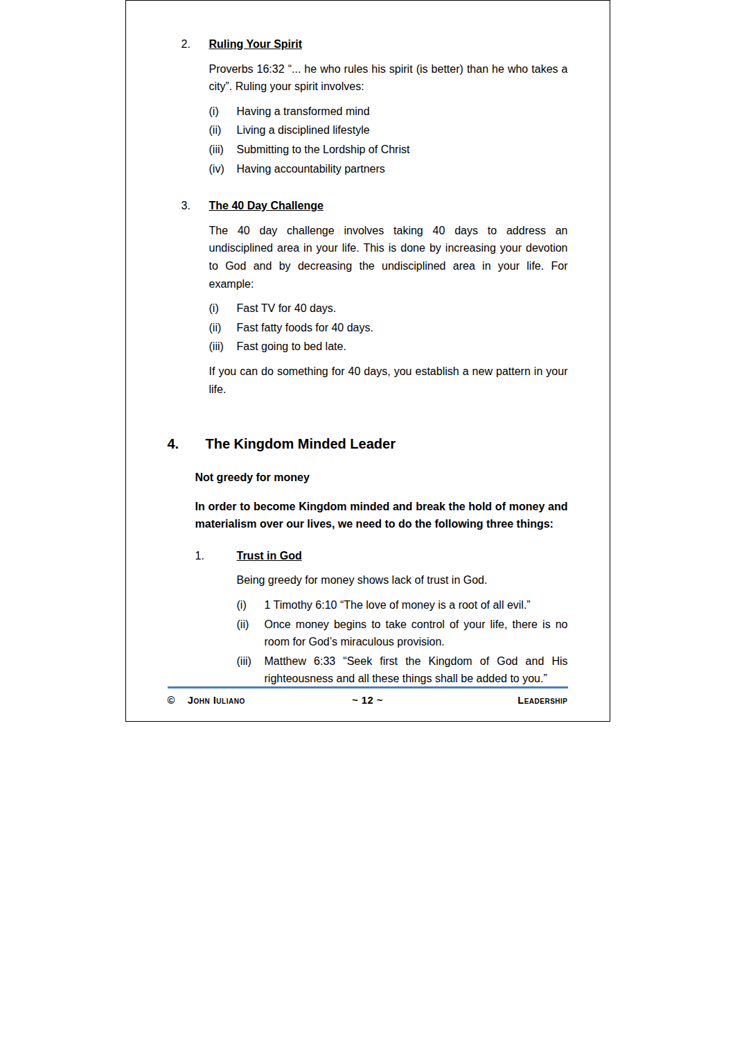2.
Ruling Your Spirit
Proverbs 16:32 “... he who rules his spirit (is better) than he who takes a city”. Ruling your spirit involves:
(i) Having a transformed mind
(ii) Living a disciplined lifestyle
(iii) Submitting to the Lordship of Christ
(iv) Having accountability partners
3.
The 40 Day Challenge
The 40 day challenge involves taking 40 days to address an undisciplined area in your life. This is done by increasing your devotion to God and by decreasing the undisciplined area in your life. For example:
(i) Fast TV for 40 days.
(ii) Fast fatty foods for 40 days.
(iii) Fast going to bed late.
If you can do something for 40 days, you establish a new pattern in your life.
4. The Kingdom Minded Leader
Not greedy for money
In order to become Kingdom minded and break the hold of money and materialism over our lives, we need to do the following three things:
1.
Trust in God
Being greedy for money shows lack of trust in God.
(i) 1 Timothy 6:10 “The love of money is a root of all evil.”
(ii) Once money begins to take control of your life, there is no room for God’s miraculous provision.
(iii) Matthew 6:33 “Seek first the Kingdom of God and His righteousness and all these things shall be added to you.”
©John Iuliano
~ 12 ~
Leadership